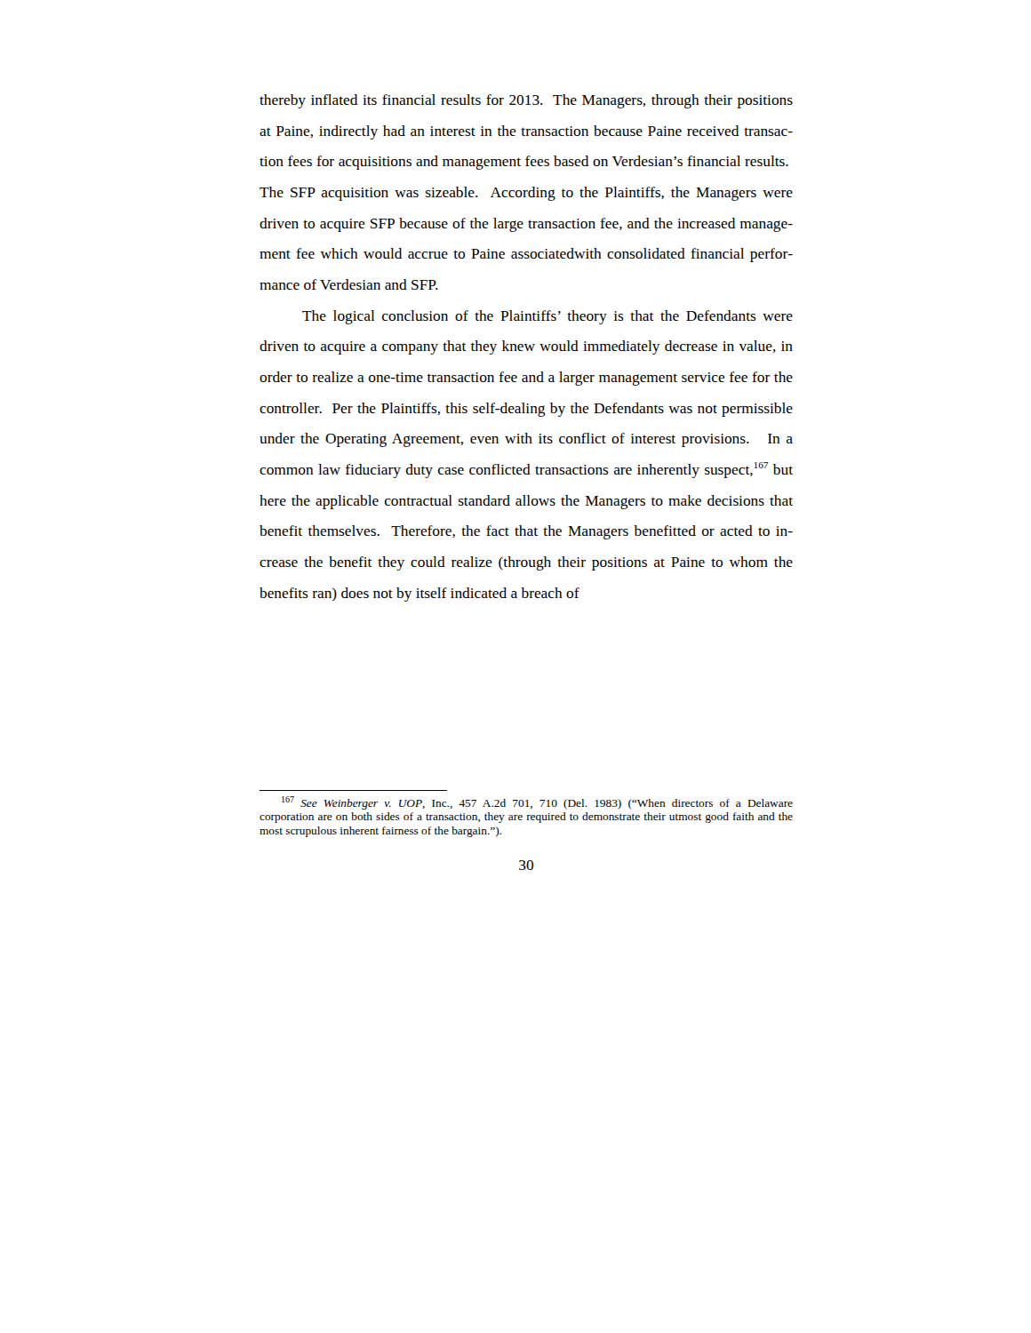thereby inflated its financial results for 2013. The Managers, through their positions at Paine, indirectly had an interest in the transaction because Paine received transaction fees for acquisitions and management fees based on Verdesian’s financial results. The SFP acquisition was sizeable. According to the Plaintiffs, the Managers were driven to acquire SFP because of the large transaction fee, and the increased management fee which would accrue to Paine associatedwith consolidated financial performance of Verdesian and SFP.
The logical conclusion of the Plaintiffs’ theory is that the Defendants were driven to acquire a company that they knew would immediately decrease in value, in order to realize a one-time transaction fee and a larger management service fee for the controller. Per the Plaintiffs, this self-dealing by the Defendants was not permissible under the Operating Agreement, even with its conflict of interest provisions. In a common law fiduciary duty case conflicted transactions are inherently suspect,167 but here the applicable contractual standard allows the Managers to make decisions that benefit themselves. Therefore, the fact that the Managers benefitted or acted to increase the benefit they could realize (through their positions at Paine to whom the benefits ran) does not by itself indicated a breach of
167 See Weinberger v. UOP, Inc., 457 A.2d 701, 710 (Del. 1983) (“When directors of a Delaware corporation are on both sides of a transaction, they are required to demonstrate their utmost good faith and the most scrupulous inherent fairness of the bargain.”).
30